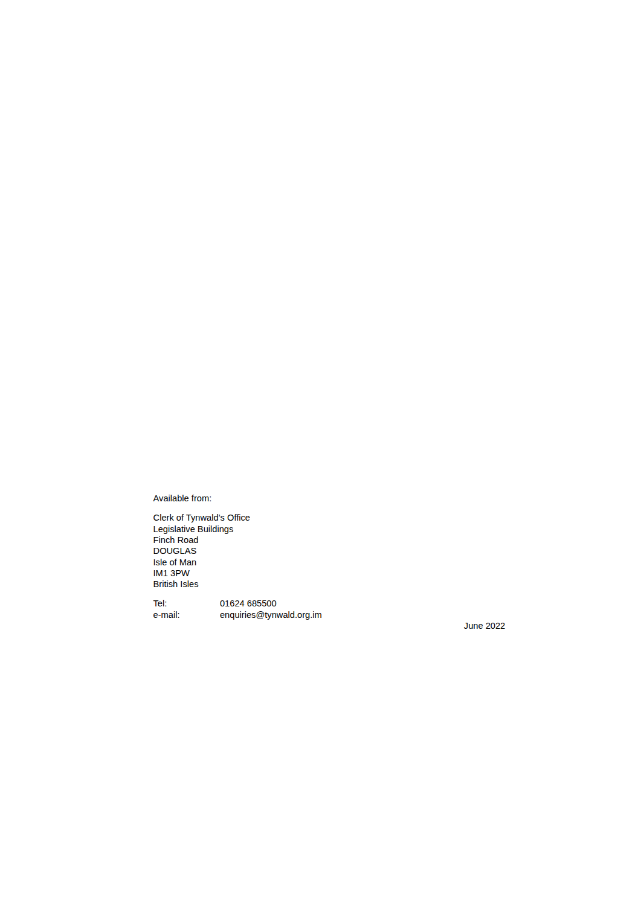Available from:
Clerk of Tynwald’s Office
Legislative Buildings
Finch Road
DOUGLAS
Isle of Man
IM1 3PW
British Isles
| Tel: | 01624 685500 |
| e-mail: | enquiries@tynwald.org.im |
June 2022